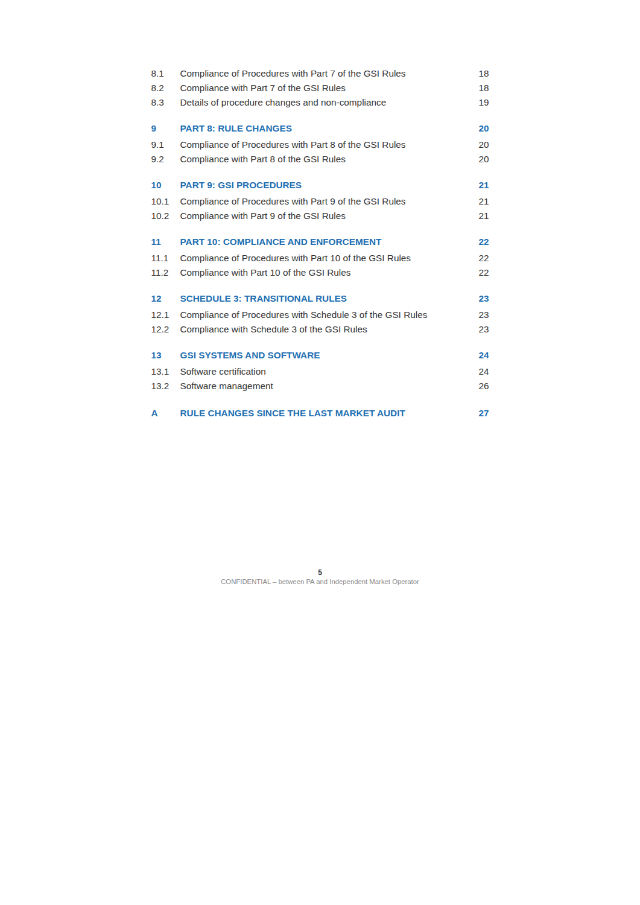| 8.1 | Compliance of Procedures with Part 7 of the GSI Rules | 18 |
| 8.2 | Compliance with Part 7 of the GSI Rules | 18 |
| 8.3 | Details of procedure changes and non-compliance | 19 |
| 9 | Part 8: Rule Changes | 20 |
| 9.1 | Compliance of Procedures with Part 8 of the GSI Rules | 20 |
| 9.2 | Compliance with Part 8 of the GSI Rules | 20 |
| 10 | Part 9: GSI Procedures | 21 |
| 10.1 | Compliance of Procedures with Part 9 of the GSI Rules | 21 |
| 10.2 | Compliance with Part 9 of the GSI Rules | 21 |
| 11 | Part 10: Compliance and Enforcement | 22 |
| 11.1 | Compliance of Procedures with Part 10 of the GSI Rules | 22 |
| 11.2 | Compliance with Part 10 of the GSI Rules | 22 |
| 12 | Schedule 3: Transitional Rules | 23 |
| 12.1 | Compliance of Procedures with Schedule 3 of the GSI Rules | 23 |
| 12.2 | Compliance with Schedule 3 of the GSI Rules | 23 |
| 13 | GSI Systems and Software | 24 |
| 13.1 | Software certification | 24 |
| 13.2 | Software management | 26 |
| A | Rule Changes Since the Last Market Audit | 27 |
5
CONFIDENTIAL – between PA and Independent Market Operator